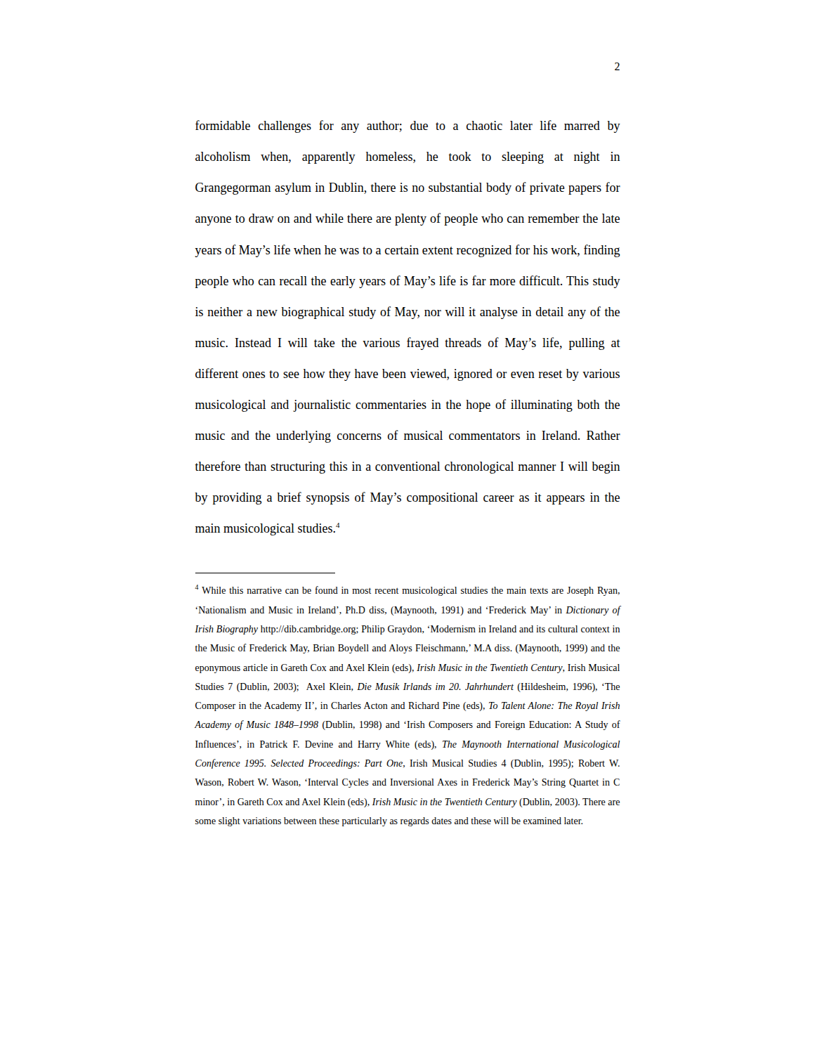2
formidable challenges for any author; due to a chaotic later life marred by alcoholism when, apparently homeless, he took to sleeping at night in Grangegorman asylum in Dublin, there is no substantial body of private papers for anyone to draw on and while there are plenty of people who can remember the late years of May’s life when he was to a certain extent recognized for his work, finding people who can recall the early years of May’s life is far more difficult. This study is neither a new biographical study of May, nor will it analyse in detail any of the music. Instead I will take the various frayed threads of May’s life, pulling at different ones to see how they have been viewed, ignored or even reset by various musicological and journalistic commentaries in the hope of illuminating both the music and the underlying concerns of musical commentators in Ireland. Rather therefore than structuring this in a conventional chronological manner I will begin by providing a brief synopsis of May’s compositional career as it appears in the main musicological studies.4
4 While this narrative can be found in most recent musicological studies the main texts are Joseph Ryan, ‘Nationalism and Music in Ireland’, Ph.D diss, (Maynooth, 1991) and ‘Frederick May’ in Dictionary of Irish Biography http://dib.cambridge.org; Philip Graydon, ‘Modernism in Ireland and its cultural context in the Music of Frederick May, Brian Boydell and Aloys Fleischmann,’ M.A diss. (Maynooth, 1999) and the eponymous article in Gareth Cox and Axel Klein (eds), Irish Music in the Twentieth Century, Irish Musical Studies 7 (Dublin, 2003); Axel Klein, Die Musik Irlands im 20. Jahrhundert (Hildesheim, 1996), ‘The Composer in the Academy II’, in Charles Acton and Richard Pine (eds), To Talent Alone: The Royal Irish Academy of Music 1848–1998 (Dublin, 1998) and ‘Irish Composers and Foreign Education: A Study of Influences’, in Patrick F. Devine and Harry White (eds), The Maynooth International Musicological Conference 1995. Selected Proceedings: Part One, Irish Musical Studies 4 (Dublin, 1995); Robert W. Wason, Robert W. Wason, ‘Interval Cycles and Inversional Axes in Frederick May’s String Quartet in C minor’, in Gareth Cox and Axel Klein (eds), Irish Music in the Twentieth Century (Dublin, 2003). There are some slight variations between these particularly as regards dates and these will be examined later.